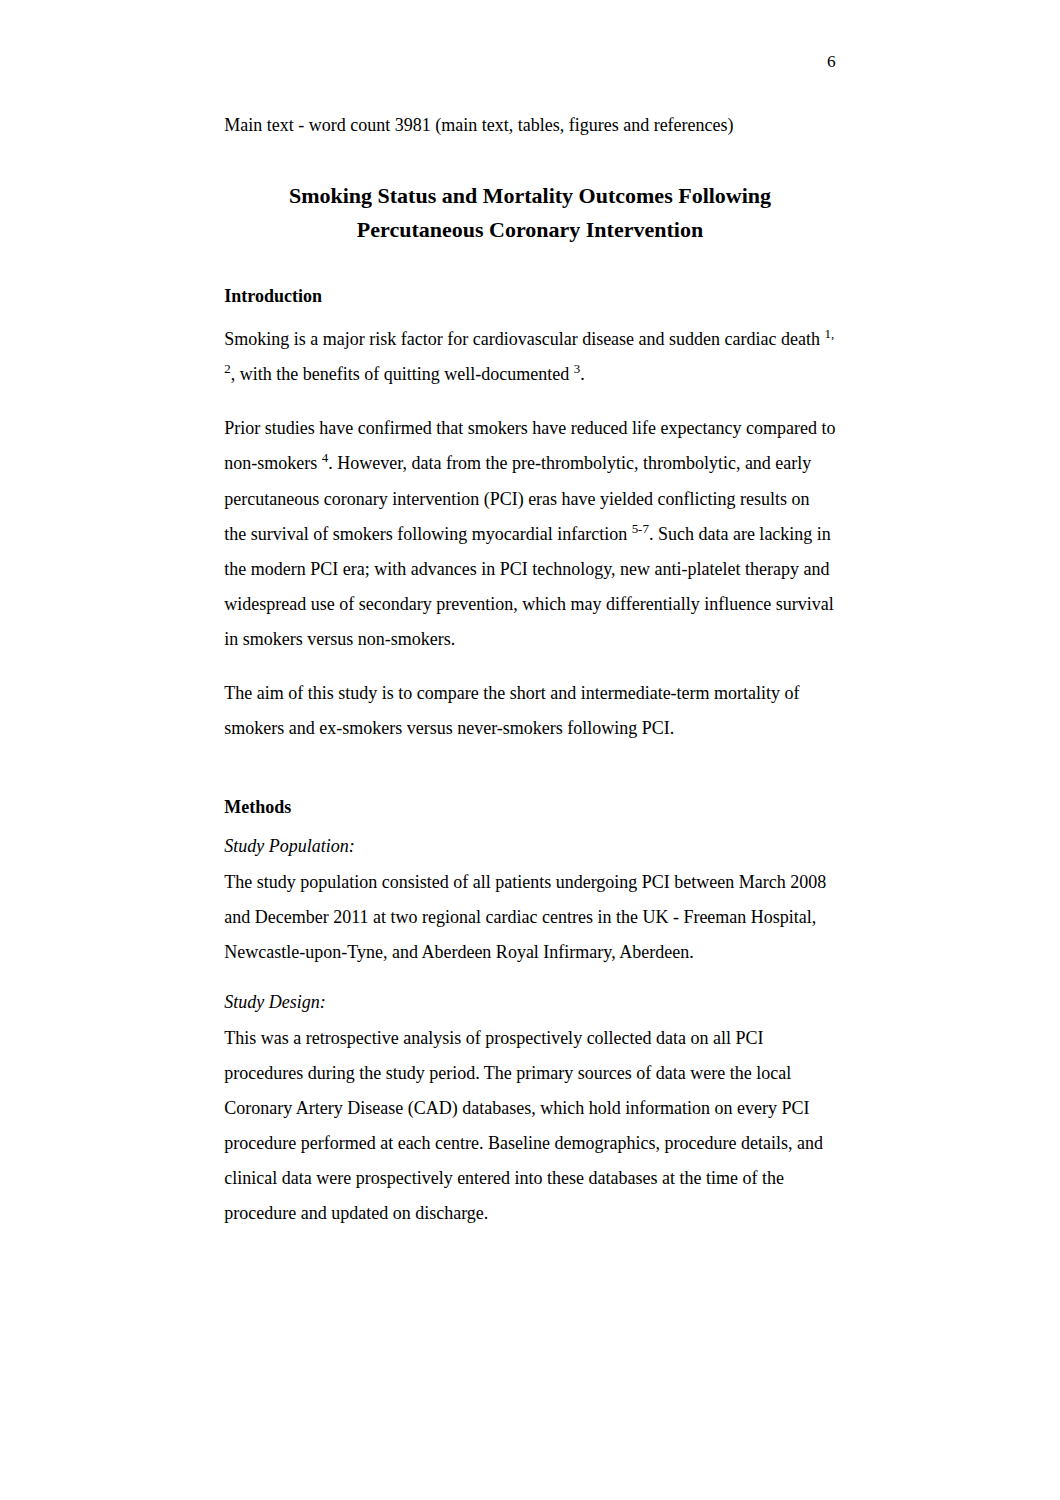6
Main text - word count 3981 (main text, tables, figures and references)
Smoking Status and Mortality Outcomes Following Percutaneous Coronary Intervention
Introduction
Smoking is a major risk factor for cardiovascular disease and sudden cardiac death 1, 2, with the benefits of quitting well-documented 3.
Prior studies have confirmed that smokers have reduced life expectancy compared to non-smokers 4. However, data from the pre-thrombolytic, thrombolytic, and early percutaneous coronary intervention (PCI) eras have yielded conflicting results on the survival of smokers following myocardial infarction 5-7. Such data are lacking in the modern PCI era; with advances in PCI technology, new anti-platelet therapy and widespread use of secondary prevention, which may differentially influence survival in smokers versus non-smokers.
The aim of this study is to compare the short and intermediate-term mortality of smokers and ex-smokers versus never-smokers following PCI.
Methods
Study Population:
The study population consisted of all patients undergoing PCI between March 2008 and December 2011 at two regional cardiac centres in the UK - Freeman Hospital, Newcastle-upon-Tyne, and Aberdeen Royal Infirmary, Aberdeen.
Study Design:
This was a retrospective analysis of prospectively collected data on all PCI procedures during the study period. The primary sources of data were the local Coronary Artery Disease (CAD) databases, which hold information on every PCI procedure performed at each centre. Baseline demographics, procedure details, and clinical data were prospectively entered into these databases at the time of the procedure and updated on discharge.